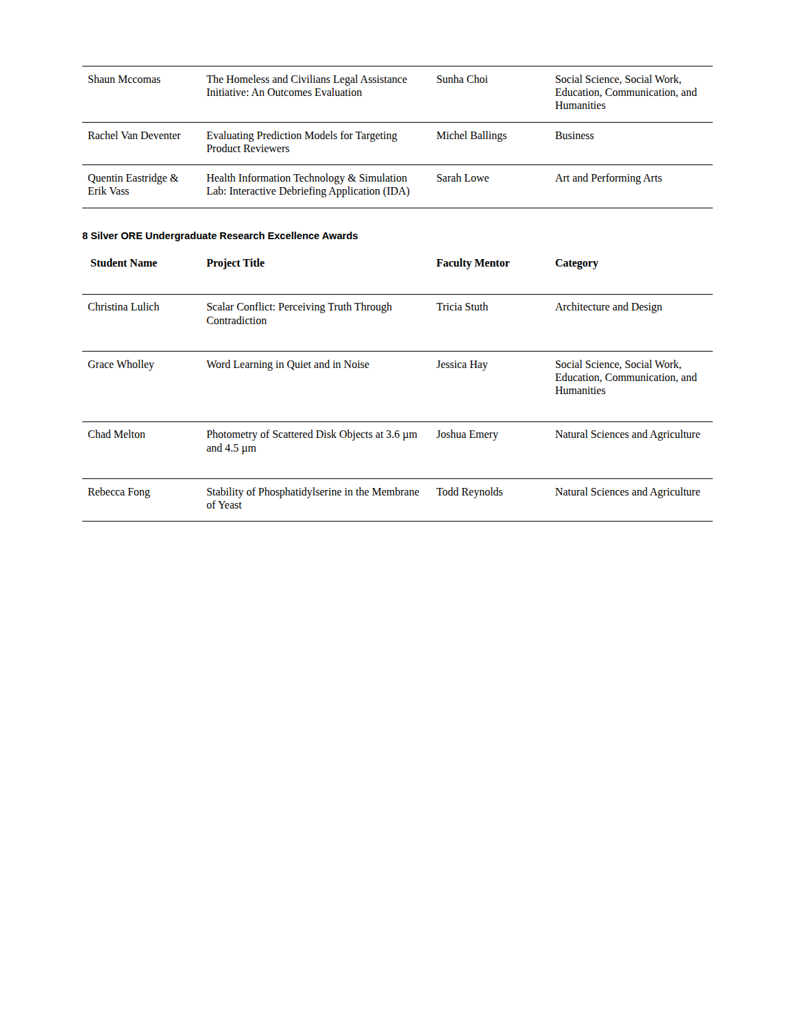| Shaun Mccomas | The Homeless and Civilians Legal Assistance Initiative: An Outcomes Evaluation | Sunha Choi | Social Science, Social Work, Education, Communication, and Humanities |
| Rachel Van Deventer | Evaluating Prediction Models for Targeting Product Reviewers | Michel Ballings | Business |
| Quentin Eastridge & Erik Vass | Health Information Technology & Simulation Lab: Interactive Debriefing Application (IDA) | Sarah Lowe | Art and Performing Arts |
8 Silver ORE Undergraduate Research Excellence Awards
| Student Name | Project Title | Faculty Mentor | Category |
| --- | --- | --- | --- |
| Christina Lulich | Scalar Conflict: Perceiving Truth Through Contradiction | Tricia Stuth | Architecture and Design |
| Grace Wholley | Word Learning in Quiet and in Noise | Jessica Hay | Social Science, Social Work, Education, Communication, and Humanities |
| Chad Melton | Photometry of Scattered Disk Objects at 3.6 µm and 4.5 µm | Joshua Emery | Natural Sciences and Agriculture |
| Rebecca Fong | Stability of Phosphatidylserine in the Membrane of Yeast | Todd Reynolds | Natural Sciences and Agriculture |